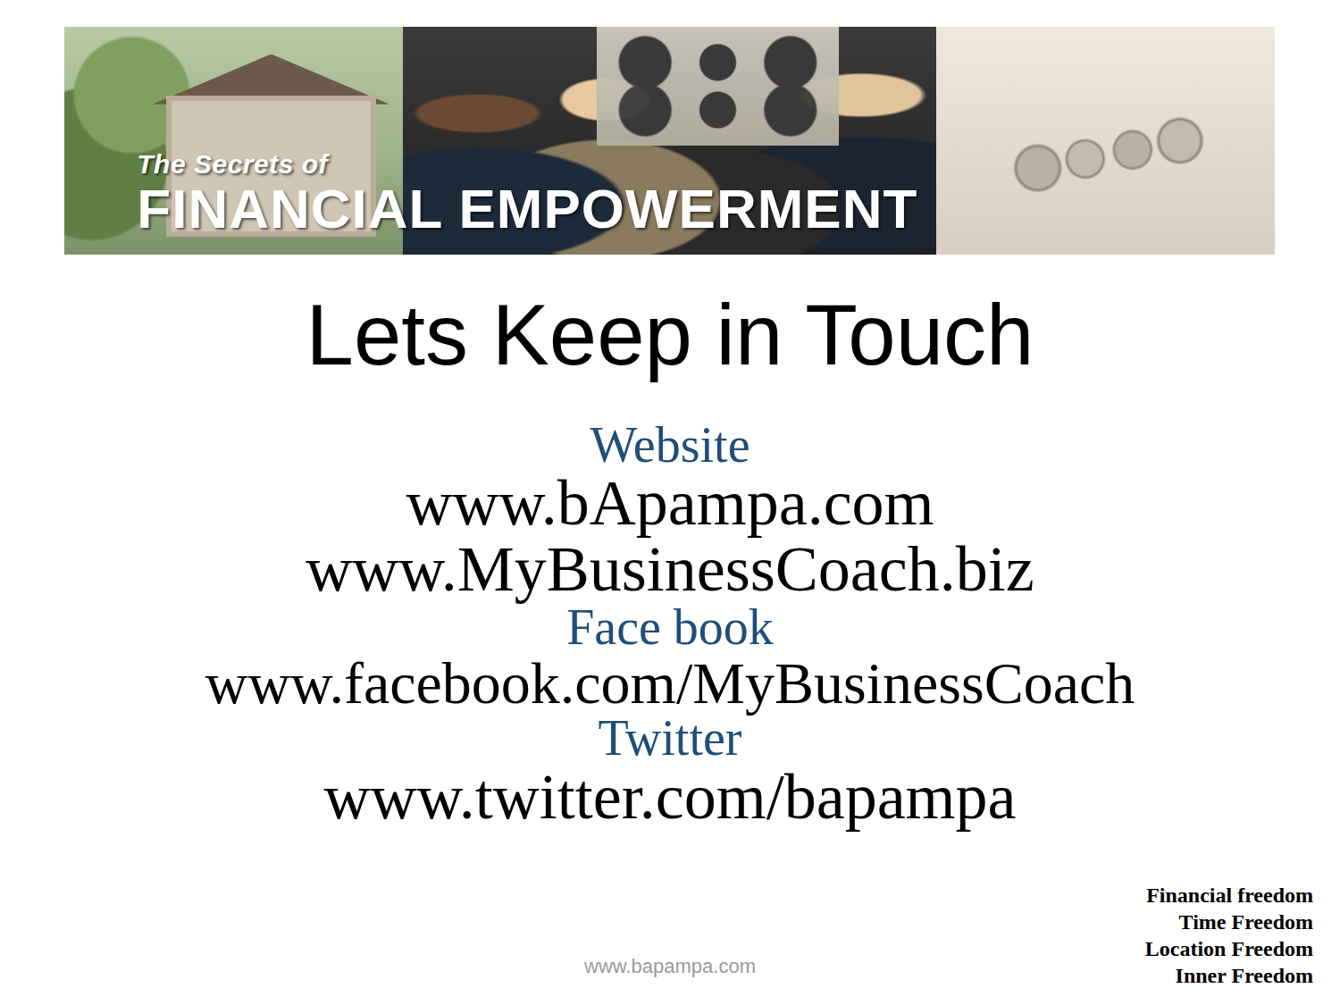The Secrets of
FINANCIAL EMPOWERMENT
Lets Keep in Touch
Website
www.bApampa.com
www.MyBusinessCoach.biz
Face book
www.facebook.com/MyBusinessCoach
Twitter
www.twitter.com/bapampa
Financial freedom
Time Freedom
Location Freedom
Inner Freedom
www.bapampa.com